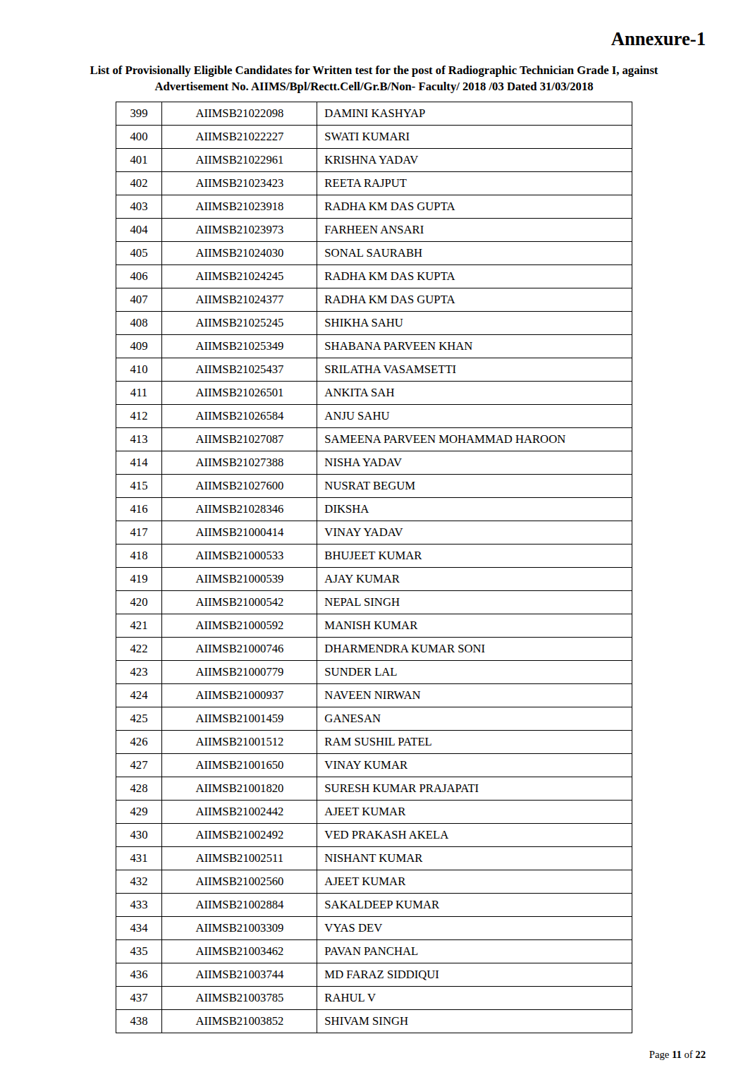Annexure-1
List of Provisionally Eligible Candidates for Written test for the post of Radiographic Technician Grade I, against Advertisement No. AIIMS/Bpl/Rectt.Cell/Gr.B/Non- Faculty/ 2018 /03 Dated 31/03/2018
| 399 | AIIMSB21022098 | DAMINI KASHYAP |
| 400 | AIIMSB21022227 | SWATI KUMARI |
| 401 | AIIMSB21022961 | KRISHNA YADAV |
| 402 | AIIMSB21023423 | REETA RAJPUT |
| 403 | AIIMSB21023918 | RADHA KM DAS GUPTA |
| 404 | AIIMSB21023973 | FARHEEN ANSARI |
| 405 | AIIMSB21024030 | SONAL SAURABH |
| 406 | AIIMSB21024245 | RADHA KM DAS KUPTA |
| 407 | AIIMSB21024377 | RADHA KM DAS GUPTA |
| 408 | AIIMSB21025245 | SHIKHA SAHU |
| 409 | AIIMSB21025349 | SHABANA PARVEEN KHAN |
| 410 | AIIMSB21025437 | SRILATHA VASAMSETTI |
| 411 | AIIMSB21026501 | ANKITA SAH |
| 412 | AIIMSB21026584 | ANJU SAHU |
| 413 | AIIMSB21027087 | SAMEENA PARVEEN MOHAMMAD HAROON |
| 414 | AIIMSB21027388 | NISHA YADAV |
| 415 | AIIMSB21027600 | NUSRAT BEGUM |
| 416 | AIIMSB21028346 | DIKSHA |
| 417 | AIIMSB21000414 | VINAY YADAV |
| 418 | AIIMSB21000533 | BHUJEET KUMAR |
| 419 | AIIMSB21000539 | AJAY KUMAR |
| 420 | AIIMSB21000542 | NEPAL SINGH |
| 421 | AIIMSB21000592 | MANISH KUMAR |
| 422 | AIIMSB21000746 | DHARMENDRA KUMAR SONI |
| 423 | AIIMSB21000779 | SUNDER LAL |
| 424 | AIIMSB21000937 | NAVEEN NIRWAN |
| 425 | AIIMSB21001459 | GANESAN |
| 426 | AIIMSB21001512 | RAM SUSHIL PATEL |
| 427 | AIIMSB21001650 | VINAY KUMAR |
| 428 | AIIMSB21001820 | SURESH KUMAR PRAJAPATI |
| 429 | AIIMSB21002442 | AJEET KUMAR |
| 430 | AIIMSB21002492 | VED PRAKASH AKELA |
| 431 | AIIMSB21002511 | NISHANT KUMAR |
| 432 | AIIMSB21002560 | AJEET KUMAR |
| 433 | AIIMSB21002884 | SAKALDEEP KUMAR |
| 434 | AIIMSB21003309 | VYAS DEV |
| 435 | AIIMSB21003462 | PAVAN PANCHAL |
| 436 | AIIMSB21003744 | MD FARAZ SIDDIQUI |
| 437 | AIIMSB21003785 | RAHUL V |
| 438 | AIIMSB21003852 | SHIVAM SINGH |
Page 11 of 22